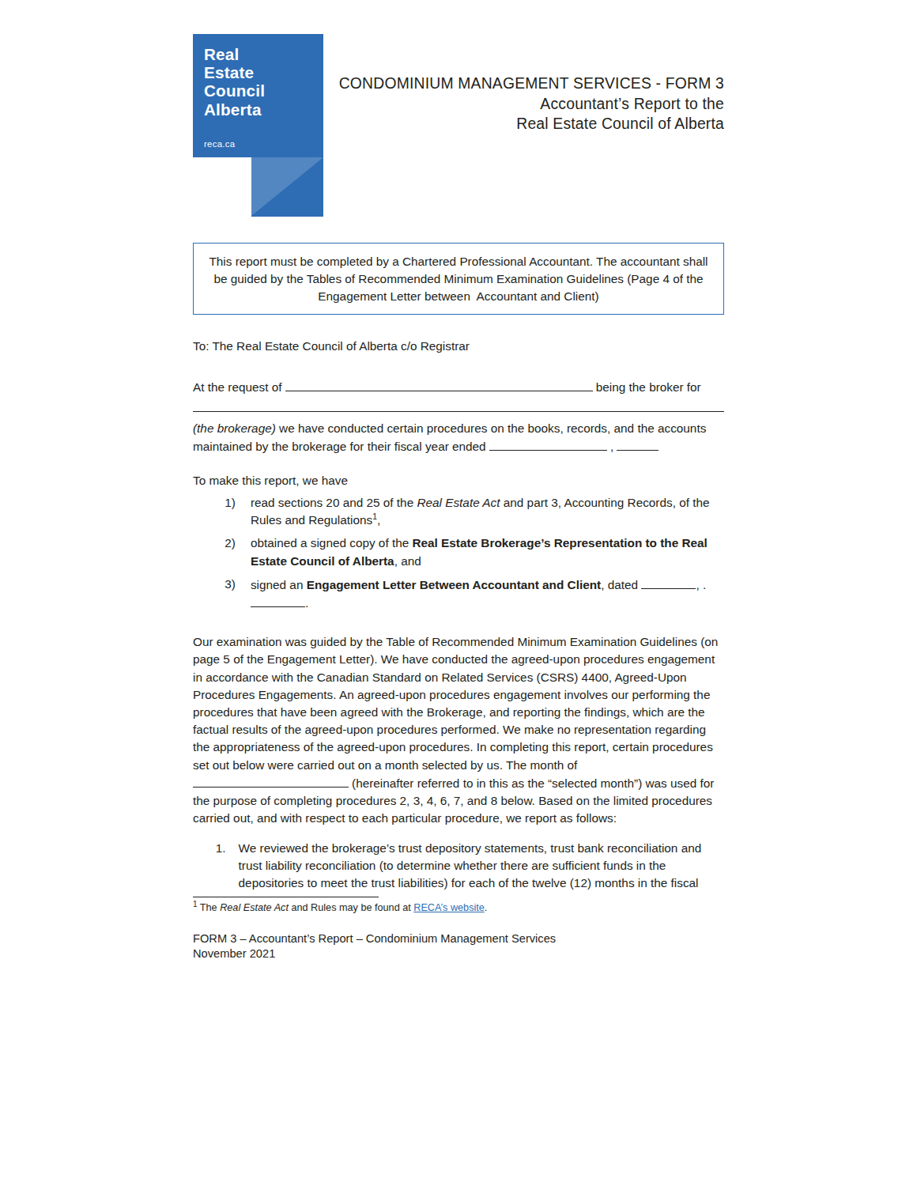Real Estate Council Alberta reca.ca
CONDOMINIUM MANAGEMENT SERVICES - FORM 3 Accountant’s Report to the Real Estate Council of Alberta
This report must be completed by a Chartered Professional Accountant. The accountant shall be guided by the Tables of Recommended Minimum Examination Guidelines (Page 4 of the Engagement Letter between Accountant and Client)
To: The Real Estate Council of Alberta c/o Registrar
At the request of being the broker for
(the brokerage) we have conducted certain procedures on the books, records, and the accounts maintained by the brokerage for their fiscal year ended ,
To make this report, we have
read sections 20 and 25 of the Real Estate Act and part 3, Accounting Records, of the Rules and Regulations1,
obtained a signed copy of the Real Estate Brokerage’s Representation to the Real Estate Council of Alberta, and
signed an Engagement Letter Between Accountant and Client, dated , . .
Our examination was guided by the Table of Recommended Minimum Examination Guidelines (on page 5 of the Engagement Letter). We have conducted the agreed-upon procedures engagement in accordance with the Canadian Standard on Related Services (CSRS) 4400, Agreed-Upon Procedures Engagements. An agreed-upon procedures engagement involves our performing the procedures that have been agreed with the Brokerage, and reporting the findings, which are the factual results of the agreed-upon procedures performed. We make no representation regarding the appropriateness of the agreed-upon procedures. In completing this report, certain procedures set out below were carried out on a month selected by us. The month of (hereinafter referred to in this as the “selected month”) was used for the purpose of completing procedures 2, 3, 4, 6, 7, and 8 below. Based on the limited procedures carried out, and with respect to each particular procedure, we report as follows:
We reviewed the brokerage’s trust depository statements, trust bank reconciliation and trust liability reconciliation (to determine whether there are sufficient funds in the depositories to meet the trust liabilities) for each of the twelve (12) months in the fiscal
1 The Real Estate Act and Rules may be found at RECA’s website.
FORM 3 – Accountant’s Report – Condominium Management Services
November 2021